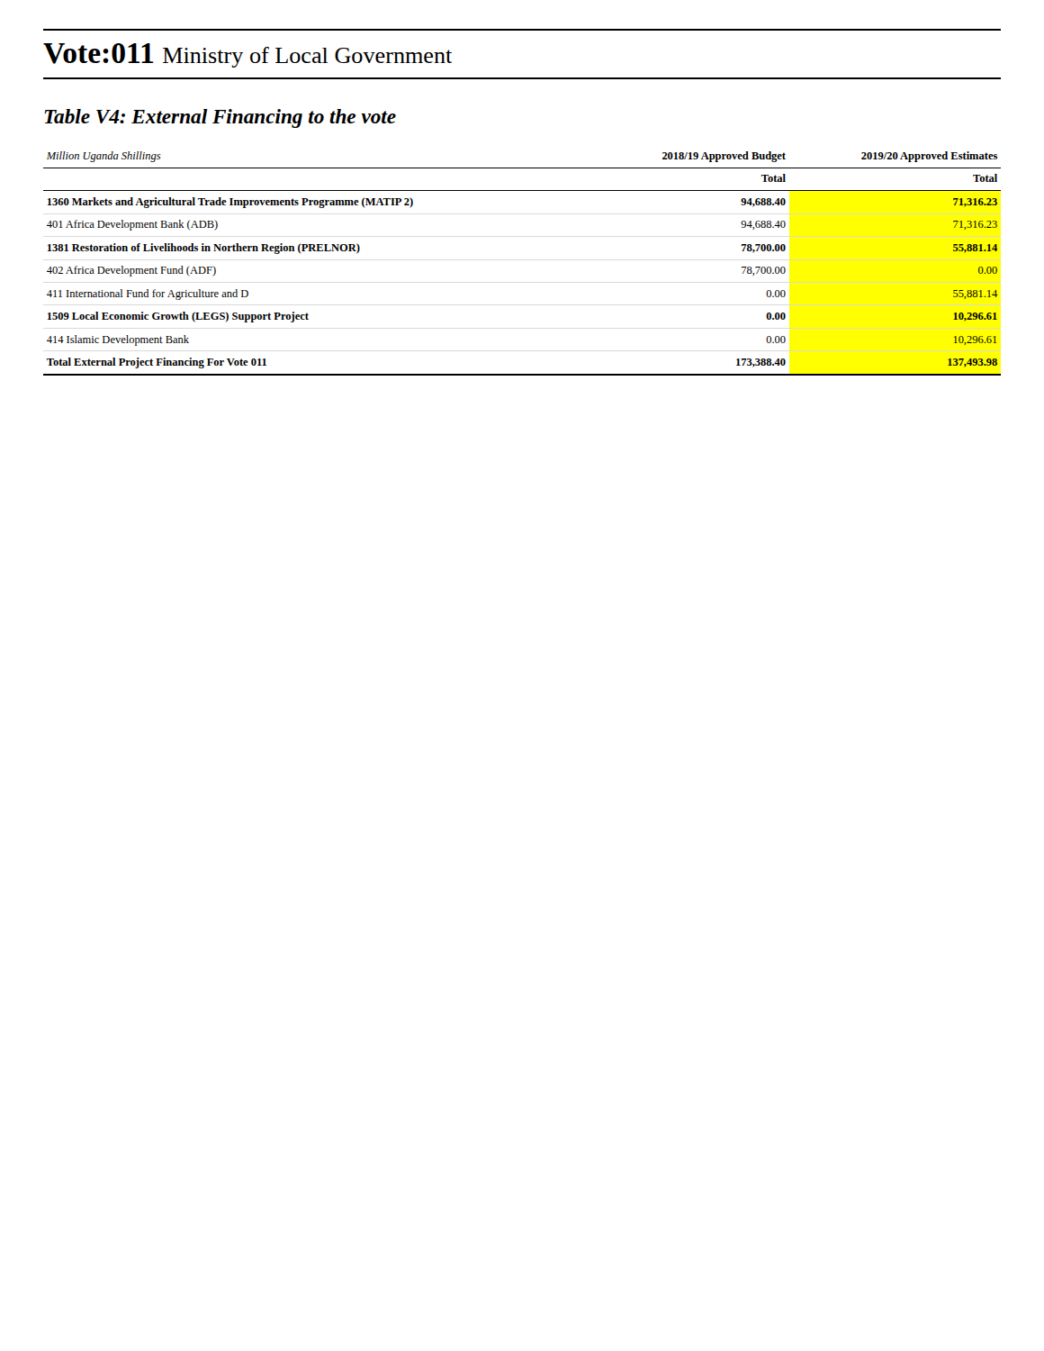Vote:011 Ministry of Local Government
Table V4: External Financing to the vote
| Million Uganda Shillings | 2018/19 Approved Budget | 2019/20 Approved Estimates |
| --- | --- | --- |
| | Total | Total |
| 1360 Markets and Agricultural Trade Improvements Programme (MATIP 2) | 94,688.40 | 71,316.23 |
| 401 Africa Development Bank (ADB) | 94,688.40 | 71,316.23 |
| 1381 Restoration of Livelihoods in Northern Region (PRELNOR) | 78,700.00 | 55,881.14 |
| 402 Africa Development Fund (ADF) | 78,700.00 | 0.00 |
| 411 International Fund for Agriculture and D | 0.00 | 55,881.14 |
| 1509 Local Economic Growth (LEGS) Support Project | 0.00 | 10,296.61 |
| 414 Islamic Development Bank | 0.00 | 10,296.61 |
| Total External Project Financing For Vote 011 | 173,388.40 | 137,493.98 |